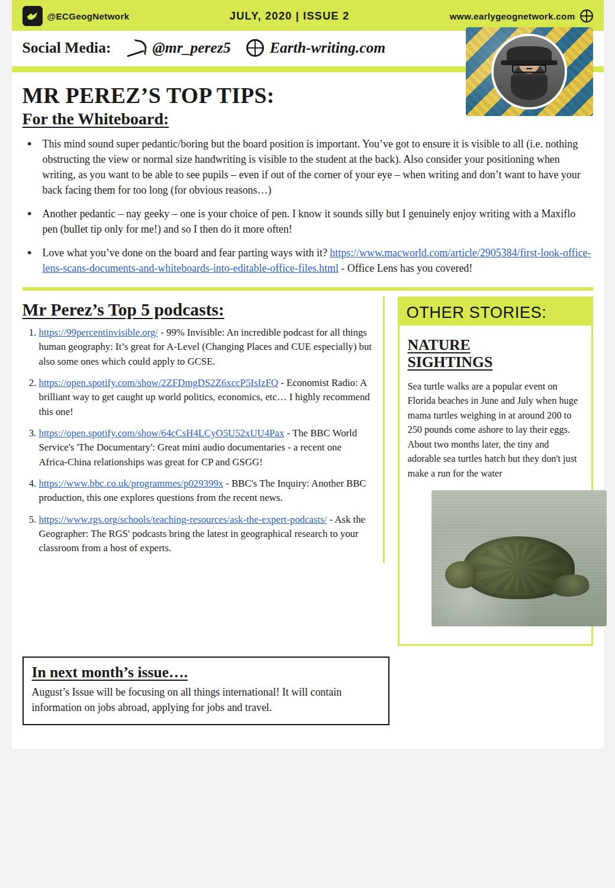@ECGeogNetwork
JULY, 2020 | ISSUE 2
www.earlygeognetwork.com
Social Media: @mr_perez5 Earth-writing.com
MR PEREZ’S TOP TIPS:
For the Whiteboard:
This mind sound super pedantic/boring but the board position is important. You’ve got to ensure it is visible to all (i.e. nothing obstructing the view or normal size handwriting is visible to the student at the back). Also consider your positioning when writing, as you want to be able to see pupils – even if out of the corner of your eye – when writing and don’t want to have your back facing them for too long (for obvious reasons…)
Another pedantic – nay geeky – one is your choice of pen. I know it sounds silly but I genuinely enjoy writing with a Maxiflo pen (bullet tip only for me!) and so I then do it more often!
Love what you’ve done on the board and fear parting ways with it? https://www.macworld.com/article/2905384/first-look-office-lens-scans-documents-and-whiteboards-into-editable-office-files.html - Office Lens has you covered!
Mr Perez’s Top 5 podcasts:
https://99percentinvisible.org/ - 99% Invisible: An incredible podcast for all things human geography: It’s great for A-Level (Changing Places and CUE especially) but also some ones which could apply to GCSE.
https://open.spotify.com/show/2ZFDmgDS2Z6xccP5IsIzFQ - Economist Radio: A brilliant way to get caught up world politics, economics, etc… I highly recommend this one!
https://open.spotify.com/show/64cCsH4LCyO5U52xUU4Pax - The BBC World Service's 'The Documentary': Great mini audio documentaries - a recent one Africa-China relationships was great for CP and GSGG!
https://www.bbc.co.uk/programmes/p029399x - BBC's The Inquiry: Another BBC production, this one explores questions from the recent news.
https://www.rgs.org/schools/teaching-resources/ask-the-expert-podcasts/ - Ask the Geographer: The RGS' podcasts bring the latest in geographical research to your classroom from a host of experts.
OTHER STORIES:
NATURE
SIGHTINGS
Sea turtle walks are a popular event on Florida beaches in June and July when huge mama turtles weighing in at around 200 to 250 pounds come ashore to lay their eggs. About two months later, the tiny and adorable sea turtles hatch but they don't just make a run for the water
In next month’s issue….
August’s Issue will be focusing on all things international! It will contain information on jobs abroad, applying for jobs and travel.